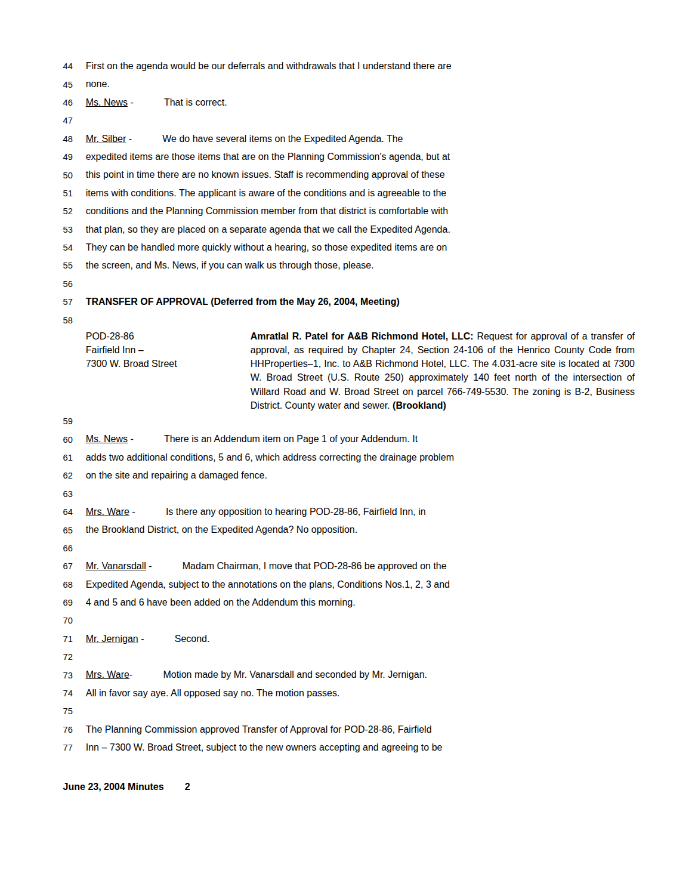44
First on the agenda would be our deferrals and withdrawals that I understand there are
45
none.
46
Ms. News - That is correct.
47
48
Mr. Silber - We do have several items on the Expedited Agenda. The
49
expedited items are those items that are on the Planning Commission's agenda, but at
50
this point in time there are no known issues. Staff is recommending approval of these
51
items with conditions. The applicant is aware of the conditions and is agreeable to the
52
conditions and the Planning Commission member from that district is comfortable with
53
that plan, so they are placed on a separate agenda that we call the Expedited Agenda.
54
They can be handled more quickly without a hearing, so those expedited items are on
55
the screen, and Ms. News, if you can walk us through those, please.
56
57
TRANSFER OF APPROVAL (Deferred from the May 26, 2004, Meeting)
58
| POD-28-86 Fairfield Inn – 7300 W. Broad Street | Amratlal R. Patel for A&B Richmond Hotel, LLC: Request for approval of a transfer of approval, as required by Chapter 24, Section 24-106 of the Henrico County Code from HHProperties–1, Inc. to A&B Richmond Hotel, LLC. The 4.031-acre site is located at 7300 W. Broad Street (U.S. Route 250) approximately 140 feet north of the intersection of Willard Road and W. Broad Street on parcel 766-749-5530. The zoning is B-2, Business District. County water and sewer. (Brookland) |
59
60
Ms. News - There is an Addendum item on Page 1 of your Addendum. It
61
adds two additional conditions, 5 and 6, which address correcting the drainage problem
62
on the site and repairing a damaged fence.
63
64
Mrs. Ware - Is there any opposition to hearing POD-28-86, Fairfield Inn, in
65
the Brookland District, on the Expedited Agenda? No opposition.
66
67
Mr. Vanarsdall - Madam Chairman, I move that POD-28-86 be approved on the
68
Expedited Agenda, subject to the annotations on the plans, Conditions Nos.1, 2, 3 and
69
4 and 5 and 6 have been added on the Addendum this morning.
70
71
Mr. Jernigan - Second.
72
73
Mrs. Ware- Motion made by Mr. Vanarsdall and seconded by Mr. Jernigan.
74
All in favor say aye. All opposed say no. The motion passes.
75
76
The Planning Commission approved Transfer of Approval for POD-28-86, Fairfield
77
Inn – 7300 W. Broad Street, subject to the new owners accepting and agreeing to be
June 23, 2004 Minutes 2